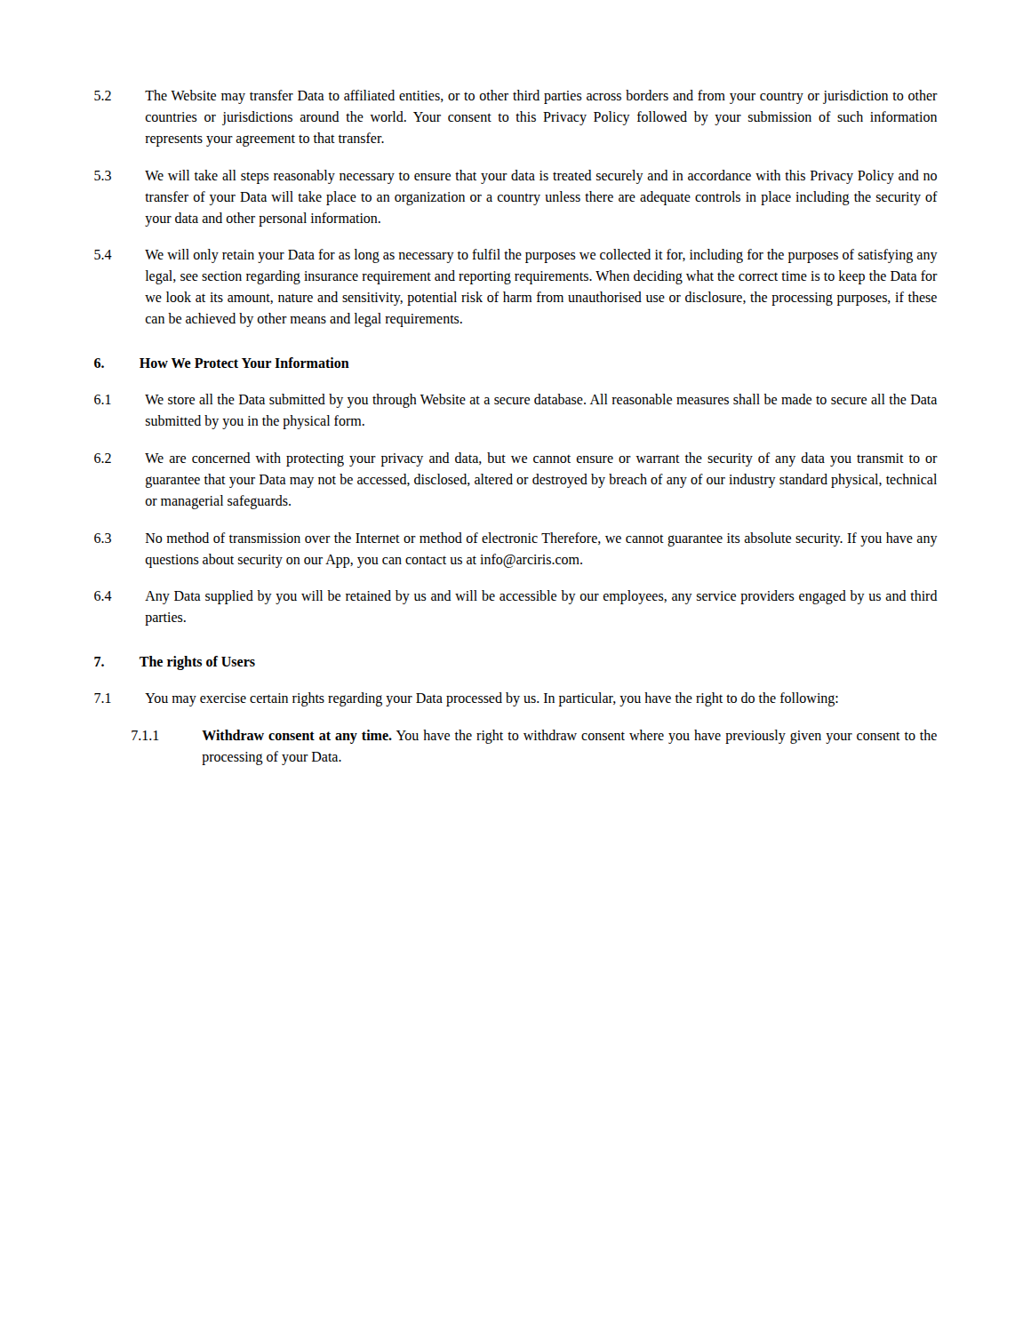5.2
The Website may transfer Data to affiliated entities, or to other third parties across borders and from your country or jurisdiction to other countries or jurisdictions around the world. Your consent to this Privacy Policy followed by your submission of such information represents your agreement to that transfer.
5.3
We will take all steps reasonably necessary to ensure that your data is treated securely and in accordance with this Privacy Policy and no transfer of your Data will take place to an organization or a country unless there are adequate controls in place including the security of your data and other personal information.
5.4
We will only retain your Data for as long as necessary to fulfil the purposes we collected it for, including for the purposes of satisfying any legal, see section regarding insurance requirement and reporting requirements. When deciding what the correct time is to keep the Data for we look at its amount, nature and sensitivity, potential risk of harm from unauthorised use or disclosure, the processing purposes, if these can be achieved by other means and legal requirements.
6. How We Protect Your Information
6.1
We store all the Data submitted by you through Website at a secure database. All reasonable measures shall be made to secure all the Data submitted by you in the physical form.
6.2
We are concerned with protecting your privacy and data, but we cannot ensure or warrant the security of any data you transmit to or guarantee that your Data may not be accessed, disclosed, altered or destroyed by breach of any of our industry standard physical, technical or managerial safeguards.
6.3
No method of transmission over the Internet or method of electronic Therefore, we cannot guarantee its absolute security. If you have any questions about security on our App, you can contact us at info@arciris.com.
6.4
Any Data supplied by you will be retained by us and will be accessible by our employees, any service providers engaged by us and third parties.
7. The rights of Users
7.1
You may exercise certain rights regarding your Data processed by us. In particular, you have the right to do the following:
7.1.1
Withdraw consent at any time. You have the right to withdraw consent where you have previously given your consent to the processing of your Data.